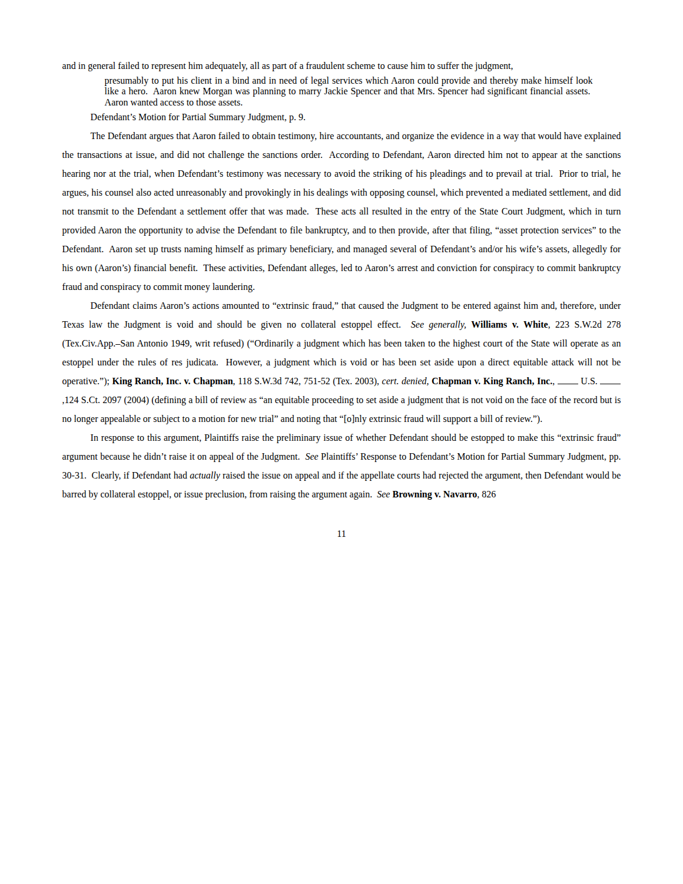and in general failed to represent him adequately, all as part of a fraudulent scheme to cause him to suffer the judgment,
presumably to put his client in a bind and in need of legal services which Aaron could provide and thereby make himself look like a hero. Aaron knew Morgan was planning to marry Jackie Spencer and that Mrs. Spencer had significant financial assets. Aaron wanted access to those assets.
Defendant’s Motion for Partial Summary Judgment, p. 9.
The Defendant argues that Aaron failed to obtain testimony, hire accountants, and organize the evidence in a way that would have explained the transactions at issue, and did not challenge the sanctions order. According to Defendant, Aaron directed him not to appear at the sanctions hearing nor at the trial, when Defendant’s testimony was necessary to avoid the striking of his pleadings and to prevail at trial. Prior to trial, he argues, his counsel also acted unreasonably and provokingly in his dealings with opposing counsel, which prevented a mediated settlement, and did not transmit to the Defendant a settlement offer that was made. These acts all resulted in the entry of the State Court Judgment, which in turn provided Aaron the opportunity to advise the Defendant to file bankruptcy, and to then provide, after that filing, “asset protection services” to the Defendant. Aaron set up trusts naming himself as primary beneficiary, and managed several of Defendant’s and/or his wife’s assets, allegedly for his own (Aaron’s) financial benefit. These activities, Defendant alleges, led to Aaron’s arrest and conviction for conspiracy to commit bankruptcy fraud and conspiracy to commit money laundering.
Defendant claims Aaron’s actions amounted to “extrinsic fraud,” that caused the Judgment to be entered against him and, therefore, under Texas law the Judgment is void and should be given no collateral estoppel effect. See generally, Williams v. White, 223 S.W.2d 278 (Tex.Civ.App.–San Antonio 1949, writ refused) (“Ordinarily a judgment which has been taken to the highest court of the State will operate as an estoppel under the rules of res judicata. However, a judgment which is void or has been set aside upon a direct equitable attack will not be operative.”); King Ranch, Inc. v. Chapman, 118 S.W.3d 742, 751-52 (Tex. 2003), cert. denied, Chapman v. King Ranch, Inc., U.S. ,124 S.Ct. 2097 (2004) (defining a bill of review as “an equitable proceeding to set aside a judgment that is not void on the face of the record but is no longer appealable or subject to a motion for new trial” and noting that “[o]nly extrinsic fraud will support a bill of review.”).
In response to this argument, Plaintiffs raise the preliminary issue of whether Defendant should be estopped to make this “extrinsic fraud” argument because he didn’t raise it on appeal of the Judgment. See Plaintiffs’ Response to Defendant’s Motion for Partial Summary Judgment, pp. 30-31. Clearly, if Defendant had actually raised the issue on appeal and if the appellate courts had rejected the argument, then Defendant would be barred by collateral estoppel, or issue preclusion, from raising the argument again. See Browning v. Navarro, 826
11